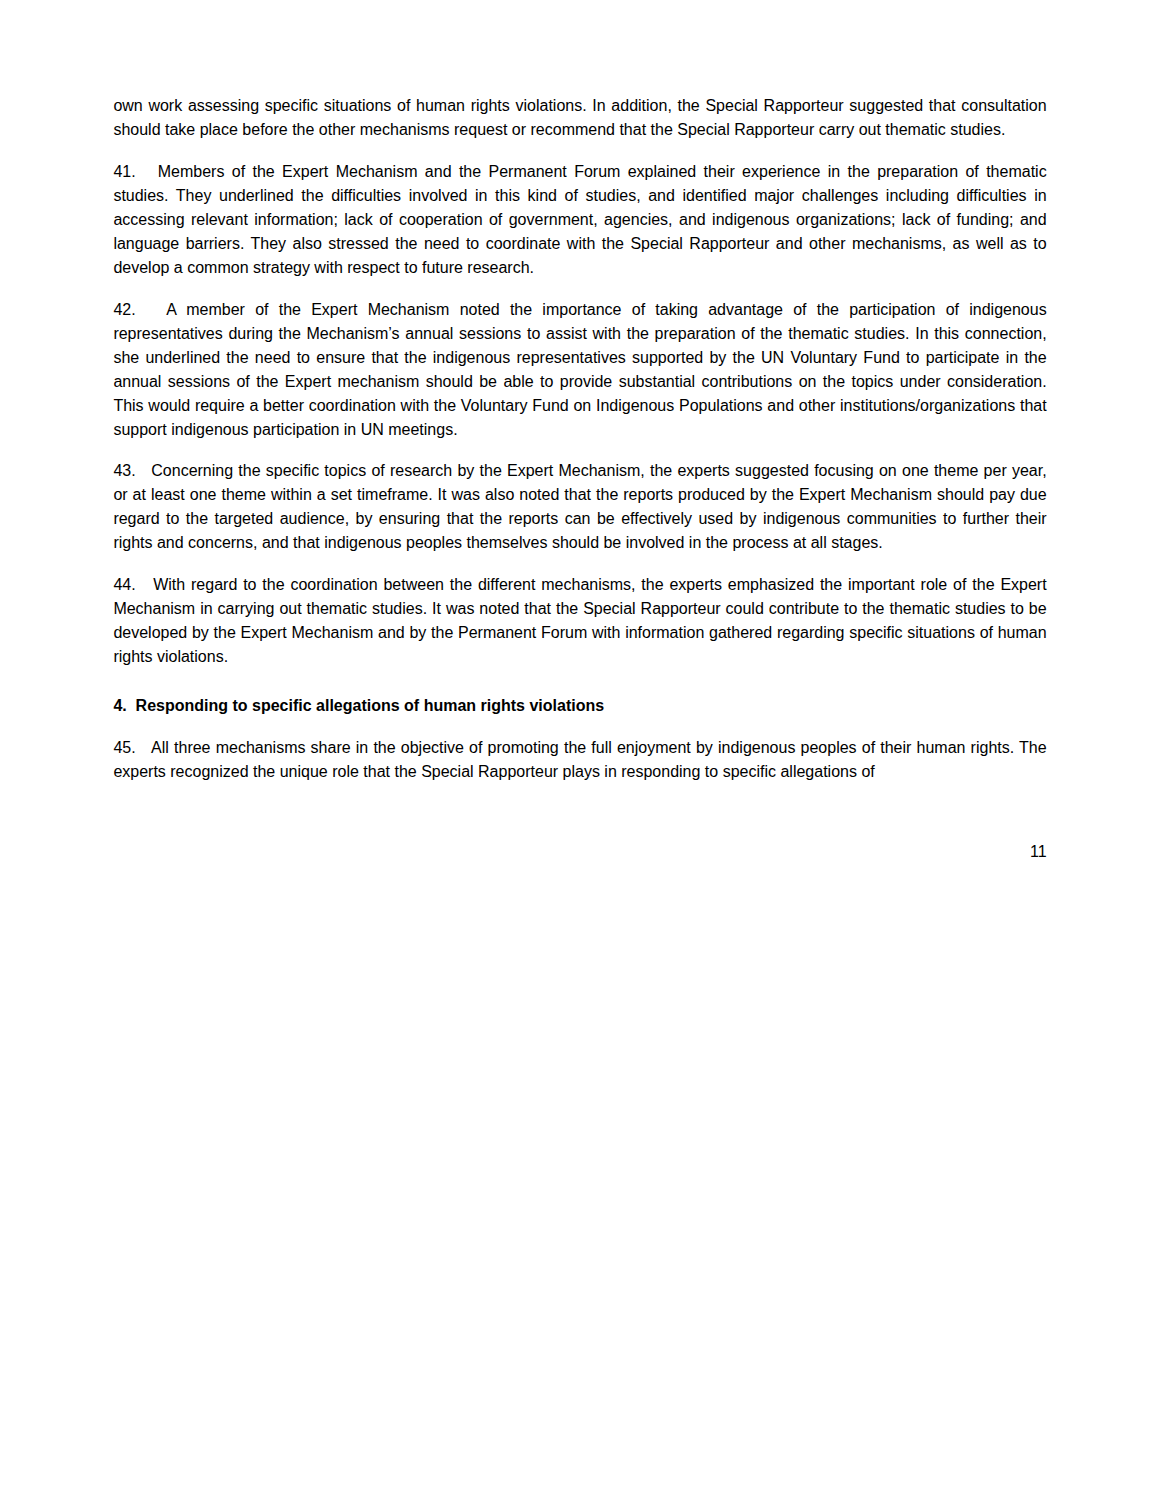own work assessing specific situations of human rights violations. In addition, the Special Rapporteur suggested that consultation should take place before the other mechanisms request or recommend that the Special Rapporteur carry out thematic studies.
41. Members of the Expert Mechanism and the Permanent Forum explained their experience in the preparation of thematic studies. They underlined the difficulties involved in this kind of studies, and identified major challenges including difficulties in accessing relevant information; lack of cooperation of government, agencies, and indigenous organizations; lack of funding; and language barriers. They also stressed the need to coordinate with the Special Rapporteur and other mechanisms, as well as to develop a common strategy with respect to future research.
42. A member of the Expert Mechanism noted the importance of taking advantage of the participation of indigenous representatives during the Mechanism’s annual sessions to assist with the preparation of the thematic studies. In this connection, she underlined the need to ensure that the indigenous representatives supported by the UN Voluntary Fund to participate in the annual sessions of the Expert mechanism should be able to provide substantial contributions on the topics under consideration. This would require a better coordination with the Voluntary Fund on Indigenous Populations and other institutions/organizations that support indigenous participation in UN meetings.
43. Concerning the specific topics of research by the Expert Mechanism, the experts suggested focusing on one theme per year, or at least one theme within a set timeframe. It was also noted that the reports produced by the Expert Mechanism should pay due regard to the targeted audience, by ensuring that the reports can be effectively used by indigenous communities to further their rights and concerns, and that indigenous peoples themselves should be involved in the process at all stages.
44. With regard to the coordination between the different mechanisms, the experts emphasized the important role of the Expert Mechanism in carrying out thematic studies. It was noted that the Special Rapporteur could contribute to the thematic studies to be developed by the Expert Mechanism and by the Permanent Forum with information gathered regarding specific situations of human rights violations.
4. Responding to specific allegations of human rights violations
45. All three mechanisms share in the objective of promoting the full enjoyment by indigenous peoples of their human rights. The experts recognized the unique role that the Special Rapporteur plays in responding to specific allegations of
11